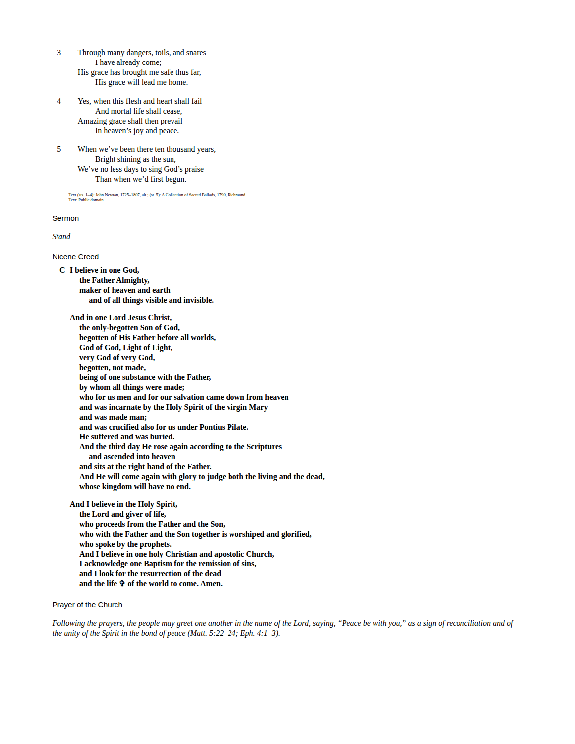3
Through many dangers, toils, and snares
I have already come;
His grace has brought me safe thus far,
His grace will lead me home.
4
Yes, when this flesh and heart shall fail
And mortal life shall cease,
Amazing grace shall then prevail
In heaven’s joy and peace.
5
When we’ve been there ten thousand years,
Bright shining as the sun,
We’ve no less days to sing God’s praise
Than when we’d first begun.
Text (sts. 1–4): John Newton, 1725–1807, alt.; (st. 5): A Collection of Sacred Ballads, 1790, Richmond
Text: Public domain
Sermon
Stand
Nicene Creed
C
I believe in one God,
the Father Almighty,
maker of heaven and earth
and of all things visible and invisible.
And in one Lord Jesus Christ,
the only-begotten Son of God,
begotten of His Father before all worlds,
God of God, Light of Light,
very God of very God,
begotten, not made,
being of one substance with the Father,
by whom all things were made;
who for us men and for our salvation came down from heaven
and was incarnate by the Holy Spirit of the virgin Mary
and was made man;
and was crucified also for us under Pontius Pilate.
He suffered and was buried.
And the third day He rose again according to the Scriptures
and ascended into heaven
and sits at the right hand of the Father.
And He will come again with glory to judge both the living and the dead,
whose kingdom will have no end.
And I believe in the Holy Spirit,
the Lord and giver of life,
who proceeds from the Father and the Son,
who with the Father and the Son together is worshiped and glorified,
who spoke by the prophets.
And I believe in one holy Christian and apostolic Church,
I acknowledge one Baptism for the remission of sins,
and I look for the resurrection of the dead
and the life ✞ of the world to come. Amen.
Prayer of the Church
Following the prayers, the people may greet one another in the name of the Lord, saying, “Peace be with you,” as a sign of reconciliation and of the unity of the Spirit in the bond of peace (Matt. 5:22–24; Eph. 4:1–3).